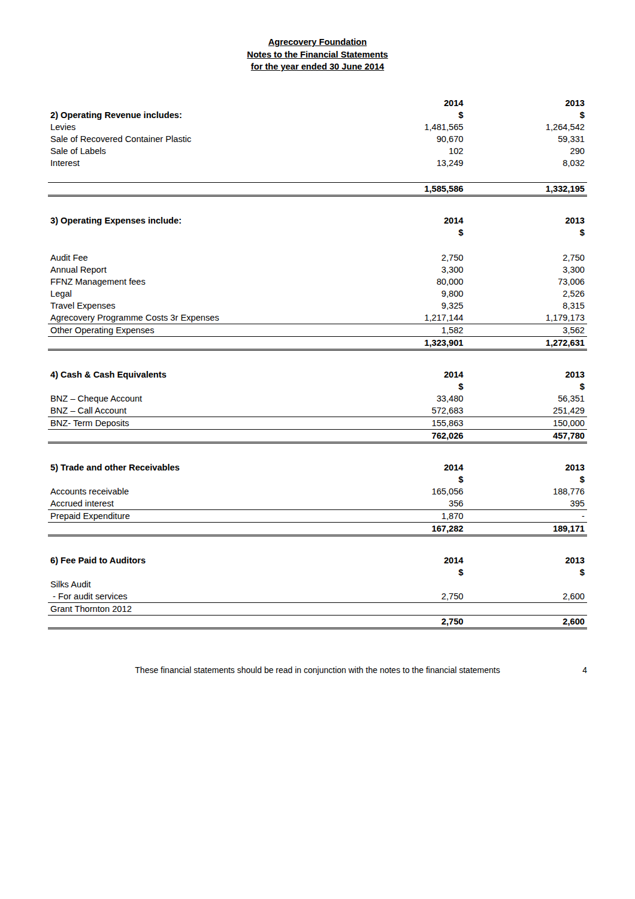Agrecovery Foundation
Notes to the Financial Statements
for the year ended 30 June 2014
| | 2014 | 2013 |
| 2) Operating Revenue includes: | $ | $ |
| Levies | 1,481,565 | 1,264,542 |
| Sale of Recovered Container Plastic | 90,670 | 59,331 |
| Sale of Labels | 102 | 290 |
| Interest | 13,249 | 8,032 |
| | 1,585,586 | 1,332,195 |
| 3) Operating Expenses include: | 2014 | 2013 |
| | $ | $ |
| Audit Fee | 2,750 | 2,750 |
| Annual Report | 3,300 | 3,300 |
| FFNZ Management fees | 80,000 | 73,006 |
| Legal | 9,800 | 2,526 |
| Travel Expenses | 9,325 | 8,315 |
| Agrecovery Programme Costs 3r Expenses | 1,217,144 | 1,179,173 |
| Other Operating Expenses | 1,582 | 3,562 |
| | 1,323,901 | 1,272,631 |
| 4) Cash & Cash Equivalents | 2014 | 2013 |
| | $ | $ |
| BNZ – Cheque Account | 33,480 | 56,351 |
| BNZ – Call Account | 572,683 | 251,429 |
| BNZ- Term Deposits | 155,863 | 150,000 |
| | 762,026 | 457,780 |
| 5) Trade and other Receivables | 2014 | 2013 |
| | $ | $ |
| Accounts receivable | 165,056 | 188,776 |
| Accrued interest | 356 | 395 |
| Prepaid Expenditure | 1,870 | - |
| | 167,282 | 189,171 |
| 6) Fee Paid to Auditors | 2014 | 2013 |
| | $ | $ |
| Silks Audit | | |
| - For audit services | 2,750 | 2,600 |
| Grant Thornton 2012 | | |
| | 2,750 | 2,600 |
These financial statements should be read in conjunction with the notes to the financial statements 4